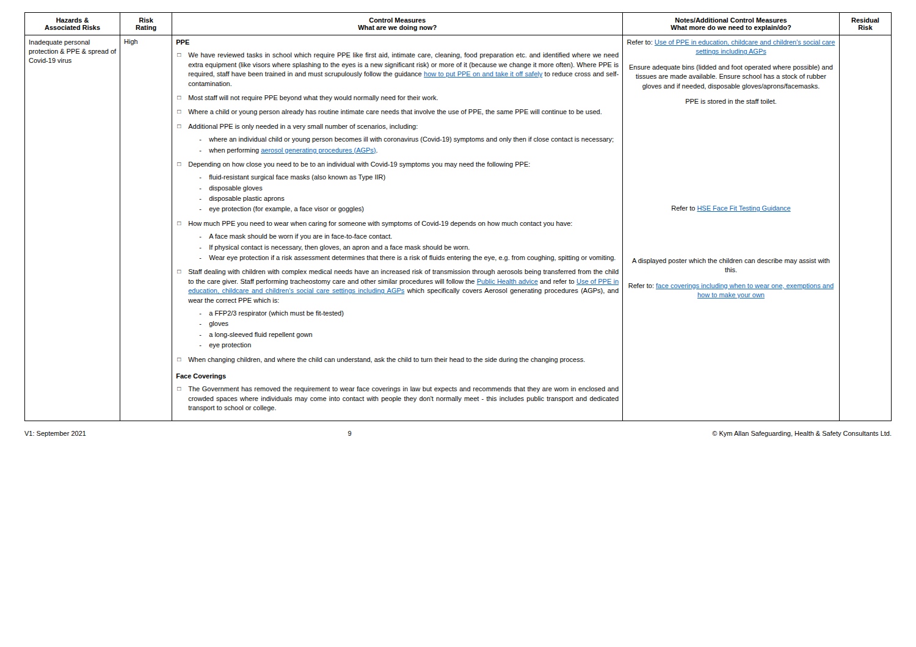| Hazards & Associated Risks | Risk Rating | Control Measures What are we doing now? | Notes/Additional Control Measures What more do we need to explain/do? | Residual Risk |
| --- | --- | --- | --- | --- |
| Inadequate personal protection & PPE & spread of Covid-19 virus | High | PPE We have reviewed tasks in school which require PPE like first aid, intimate care, cleaning, food preparation etc. and identified where we need extra equipment (like visors where splashing to the eyes is a new significant risk) or more of it (because we change it more often). Where PPE is required, staff have been trained in and must scrupulously follow the guidance how to put PPE on and take it off safely to reduce cross and self-contamination. Most staff will not require PPE beyond what they would normally need for their work. Where a child or young person already has routine intimate care needs that involve the use of PPE, the same PPE will continue to be used. Additional PPE is only needed in a very small number of scenarios, including: where an individual child or young person becomes ill with coronavirus (Covid-19) symptoms and only then if close contact is necessary; when performing aerosol generating procedures (AGPs) . Depending on how close you need to be to an individual with Covid-19 symptoms you may need the following PPE: fluid-resistant surgical face masks (also known as Type IIR) disposable gloves disposable plastic aprons eye protection (for example, a face visor or goggles) How much PPE you need to wear when caring for someone with symptoms of Covid-19 depends on how much contact you have: A face mask should be worn if you are in face-to-face contact. If physical contact is necessary, then gloves, an apron and a face mask should be worn. Wear eye protection if a risk assessment determines that there is a risk of fluids entering the eye, e.g. from coughing, spitting or vomiting. Staff dealing with children with complex medical needs have an increased risk of transmission through aerosols being transferred from the child to the care giver. Staff performing tracheostomy care and other similar procedures will follow the Public Health advice and refer to Use of PPE in education, childcare and children's social care settings including AGPs which specifically covers Aerosol generating procedures (AGPs), and wear the correct PPE which is: a FFP2/3 respirator (which must be fit-tested) gloves a long-sleeved fluid repellent gown eye protection When changing children, and where the child can understand, ask the child to turn their head to the side during the changing process. Face Coverings The Government has removed the requirement to wear face coverings in law but expects and recommends that they are worn in enclosed and crowded spaces where individuals may come into contact with people they don't normally meet - this includes public transport and dedicated transport to school or college. | Refer to: Use of PPE in education, childcare and children's social care settings including AGPs Ensure adequate bins (lidded and foot operated where possible) and tissues are made available. Ensure school has a stock of rubber gloves and if needed, disposable gloves/aprons/facemasks. PPE is stored in the staff toilet. Refer to HSE Face Fit Testing Guidance A displayed poster which the children can describe may assist with this. Refer to: face coverings including when to wear one, exemptions and how to make your own | |
V1: September 2021
9
© Kym Allan Safeguarding, Health & Safety Consultants Ltd.